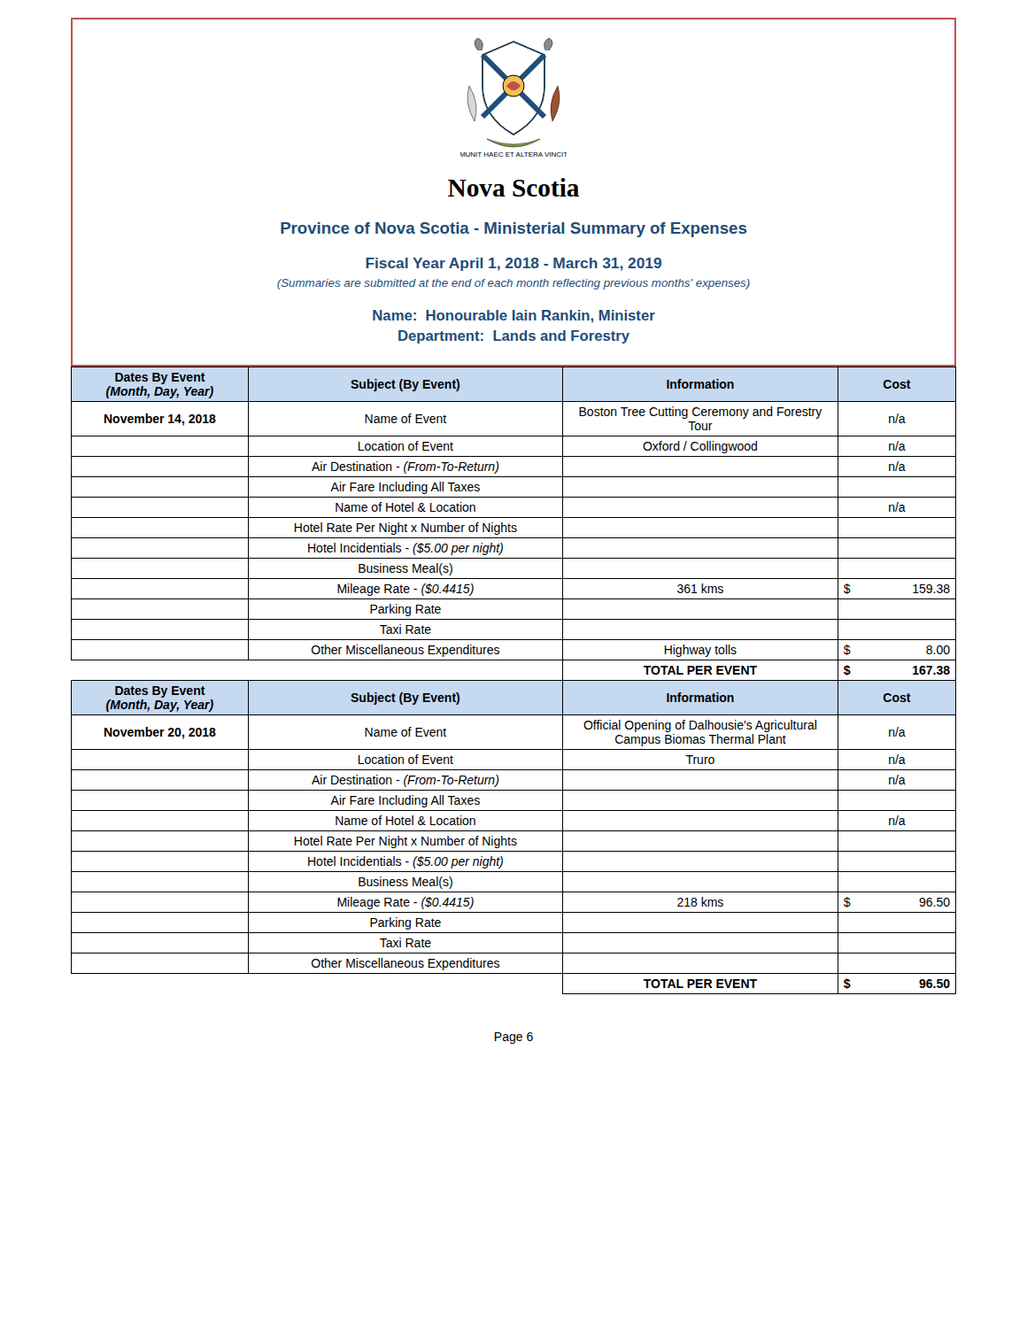MUNIT HAEC ET ALTERA VINCIT
Nova Scotia
Province of Nova Scotia - Ministerial Summary of Expenses
Fiscal Year April 1, 2018 - March 31, 2019
(Summaries are submitted at the end of each month reflecting previous months' expenses)
Name: Honourable Iain Rankin, Minister
Department: Lands and Forestry
| Dates By Event (Month, Day, Year) | Subject (By Event) | Information | Cost |
| November 14, 2018 | Name of Event | Boston Tree Cutting Ceremony and Forestry Tour | n/a |
| | Location of Event | Oxford / Collingwood | n/a |
| | Air Destination - (From-To-Return) | | n/a |
| | Air Fare Including All Taxes | | |
| | Name of Hotel & Location | | n/a |
| | Hotel Rate Per Night x Number of Nights | | |
| | Hotel Incidentials - ($5.00 per night) | | |
| | Business Meal(s) | | |
| | Mileage Rate - ($0.4415) | 361 kms | $ 159.38 |
| | Parking Rate | | |
| | Taxi Rate | | |
| | Other Miscellaneous Expenditures | Highway tolls | $ 8.00 |
| | | TOTAL PER EVENT | $ 167.38 |
| Dates By Event (Month, Day, Year) | Subject (By Event) | Information | Cost |
| November 20, 2018 | Name of Event | Official Opening of Dalhousie's Agricultural Campus Biomas Thermal Plant | n/a |
| | Location of Event | Truro | n/a |
| | Air Destination - (From-To-Return) | | n/a |
| | Air Fare Including All Taxes | | |
| | Name of Hotel & Location | | n/a |
| | Hotel Rate Per Night x Number of Nights | | |
| | Hotel Incidentials - ($5.00 per night) | | |
| | Business Meal(s) | | |
| | Mileage Rate - ($0.4415) | 218 kms | $ 96.50 |
| | Parking Rate | | |
| | Taxi Rate | | |
| | Other Miscellaneous Expenditures | | |
| | | TOTAL PER EVENT | $ 96.50 |
Page 6